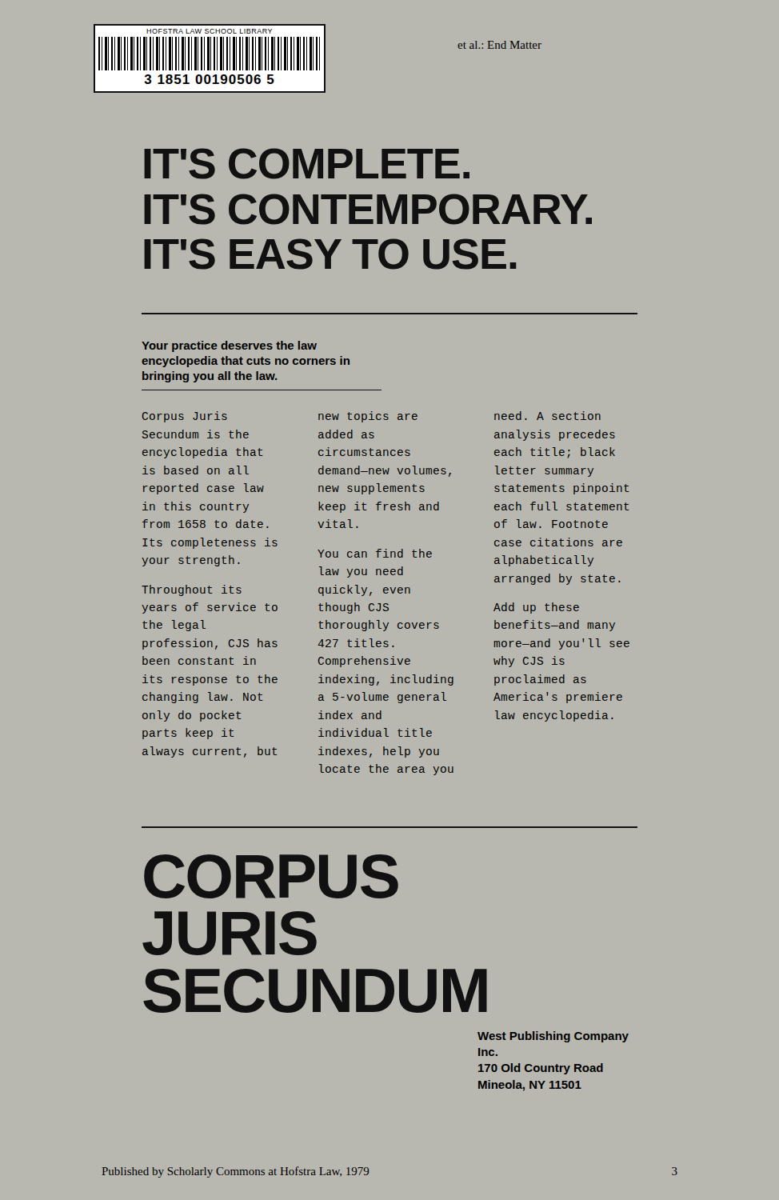HOFSTRA LAW SCHOOL LIBRARY
3 1851 00190506 5
et al.: End Matter
IT'S COMPLETE.
IT'S CONTEMPORARY.
IT'S EASY TO USE.
Your practice deserves the law encyclopedia that cuts no corners in bringing you all the law.
Corpus Juris Secundum is the encyclopedia that is based on all reported case law in this country from 1658 to date. Its completeness is your strength.
Throughout its years of service to the legal profession, CJS has been constant in its response to the changing law. Not only do pocket parts keep it always current, but
new topics are added as circumstances demand—new volumes, new supplements keep it fresh and vital.
You can find the law you need quickly, even though CJS thoroughly covers 427 titles. Comprehensive indexing, including a 5-volume general index and individual title indexes, help you locate the area you
need. A section analysis precedes each title; black letter summary statements pinpoint each full statement of law. Footnote case citations are alphabetically arranged by state.
Add up these benefits—and many more—and you'll see why CJS is proclaimed as America's premiere law encyclopedia.
CORPUS
JURIS
SECUNDUM
West Publishing Company Inc.
170 Old Country Road
Mineola, NY 11501
Published by Scholarly Commons at Hofstra Law, 1979
3